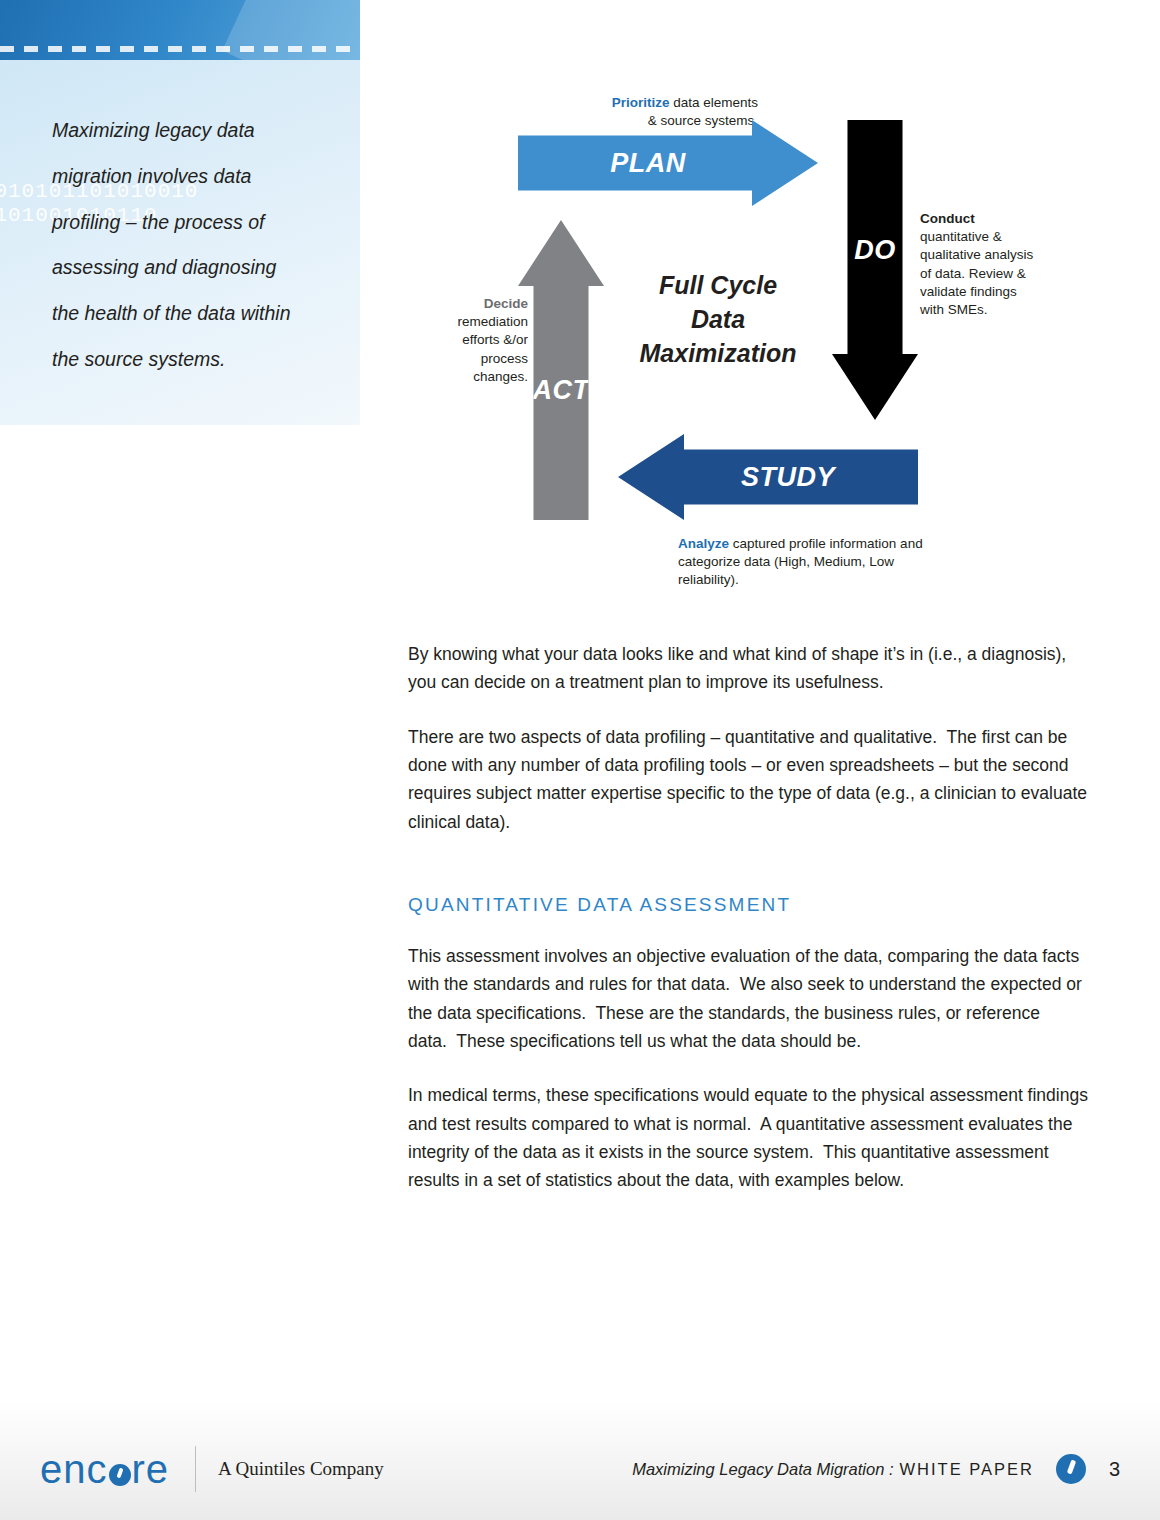0010010101101010010
0101101001010110
Maximizing legacy data migration involves data profiling – the process of assessing and diagnosing the health of the data within the source systems.
Prioritize data elements
& source systems.
Conduct quantitative & qualitative analysis of data. Review & validate findings with SMEs.
Analyze captured profile information and categorize data (High, Medium, Low reliability).
Decide remediation efforts &/or process changes.
PLAN
DO
STUDY
ACT
Full Cycle
Data
Maximization
By knowing what your data looks like and what kind of shape it’s in (i.e., a diagnosis), you can decide on a treatment plan to improve its usefulness.
There are two aspects of data profiling – quantitative and qualitative. The first can be done with any number of data profiling tools – or even spreadsheets – but the second requires subject matter expertise specific to the type of data (e.g., a clinician to evaluate clinical data).
Quantitative Data Assessment
This assessment involves an objective evaluation of the data, comparing the data facts with the standards and rules for that data. We also seek to understand the expected or the data specifications. These are the standards, the business rules, or reference data. These specifications tell us what the data should be.
In medical terms, these specifications would equate to the physical assessment findings and test results compared to what is normal. A quantitative assessment evaluates the integrity of the data as it exists in the source system. This quantitative assessment results in a set of statistics about the data, with examples below.
enc re
A Quintiles Company
Maximizing Legacy Data Migration : WHITE PAPER 3